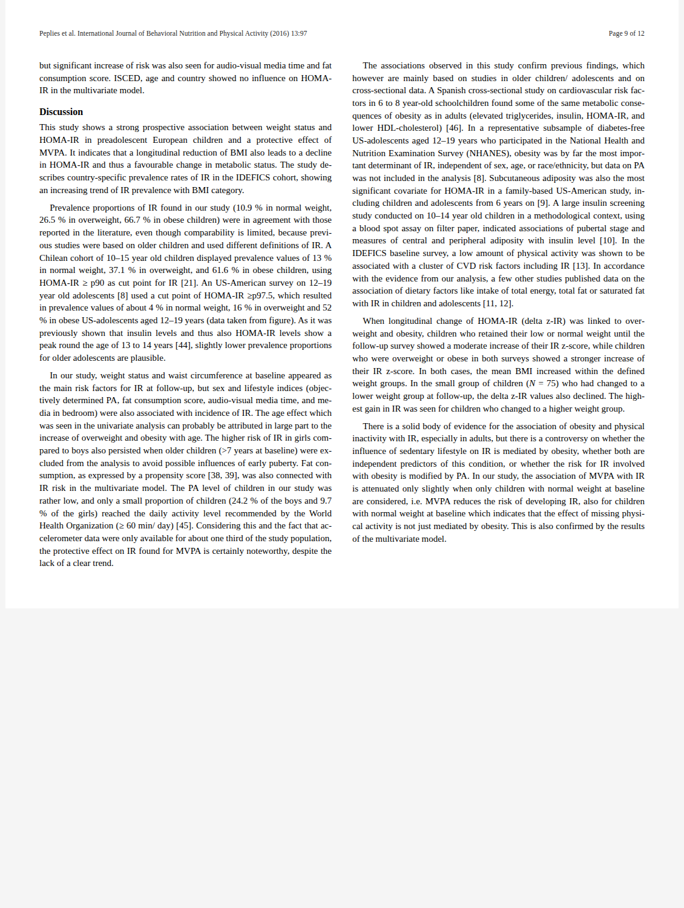Peplies et al. International Journal of Behavioral Nutrition and Physical Activity (2016) 13:97 Page 9 of 12
but significant increase of risk was also seen for audio-visual media time and fat consumption score. ISCED, age and country showed no influence on HOMA-IR in the multivariate model.
Discussion
This study shows a strong prospective association between weight status and HOMA-IR in preadolescent European children and a protective effect of MVPA. It indicates that a longitudinal reduction of BMI also leads to a decline in HOMA-IR and thus a favourable change in metabolic status. The study describes country-specific prevalence rates of IR in the IDEFICS cohort, showing an increasing trend of IR prevalence with BMI category.
Prevalence proportions of IR found in our study (10.9 % in normal weight, 26.5 % in overweight, 66.7 % in obese children) were in agreement with those reported in the literature, even though comparability is limited, because previous studies were based on older children and used different definitions of IR. A Chilean cohort of 10–15 year old children displayed prevalence values of 13 % in normal weight, 37.1 % in overweight, and 61.6 % in obese children, using HOMA-IR ≥ p90 as cut point for IR [21]. An US-American survey on 12–19 year old adolescents [8] used a cut point of HOMA-IR ≥p97.5, which resulted in prevalence values of about 4 % in normal weight, 16 % in overweight and 52 % in obese US-adolescents aged 12–19 years (data taken from figure). As it was previously shown that insulin levels and thus also HOMA-IR levels show a peak round the age of 13 to 14 years [44], slightly lower prevalence proportions for older adolescents are plausible.
In our study, weight status and waist circumference at baseline appeared as the main risk factors for IR at follow-up, but sex and lifestyle indices (objectively determined PA, fat consumption score, audio-visual media time, and media in bedroom) were also associated with incidence of IR. The age effect which was seen in the univariate analysis can probably be attributed in large part to the increase of overweight and obesity with age. The higher risk of IR in girls compared to boys also persisted when older children (>7 years at baseline) were excluded from the analysis to avoid possible influences of early puberty. Fat consumption, as expressed by a propensity score [38, 39], was also connected with IR risk in the multivariate model. The PA level of children in our study was rather low, and only a small proportion of children (24.2 % of the boys and 9.7 % of the girls) reached the daily activity level recommended by the World Health Organization (≥ 60 min/ day) [45]. Considering this and the fact that accelerometer data were only available for about one third of the study population, the protective effect on IR found for MVPA is certainly noteworthy, despite the lack of a clear trend.
The associations observed in this study confirm previous findings, which however are mainly based on studies in older children/ adolescents and on cross-sectional data. A Spanish cross-sectional study on cardiovascular risk factors in 6 to 8 year-old schoolchildren found some of the same metabolic consequences of obesity as in adults (elevated triglycerides, insulin, HOMA-IR, and lower HDL-cholesterol) [46]. In a representative subsample of diabetes-free US-adolescents aged 12–19 years who participated in the National Health and Nutrition Examination Survey (NHANES), obesity was by far the most important determinant of IR, independent of sex, age, or race/ethnicity, but data on PA was not included in the analysis [8]. Subcutaneous adiposity was also the most significant covariate for HOMA-IR in a family-based US-American study, including children and adolescents from 6 years on [9]. A large insulin screening study conducted on 10–14 year old children in a methodological context, using a blood spot assay on filter paper, indicated associations of pubertal stage and measures of central and peripheral adiposity with insulin level [10]. In the IDEFICS baseline survey, a low amount of physical activity was shown to be associated with a cluster of CVD risk factors including IR [13]. In accordance with the evidence from our analysis, a few other studies published data on the association of dietary factors like intake of total energy, total fat or saturated fat with IR in children and adolescents [11, 12].
When longitudinal change of HOMA-IR (delta z-IR) was linked to overweight and obesity, children who retained their low or normal weight until the follow-up survey showed a moderate increase of their IR z-score, while children who were overweight or obese in both surveys showed a stronger increase of their IR z-score. In both cases, the mean BMI increased within the defined weight groups. In the small group of children (N = 75) who had changed to a lower weight group at follow-up, the delta z-IR values also declined. The highest gain in IR was seen for children who changed to a higher weight group.
There is a solid body of evidence for the association of obesity and physical inactivity with IR, especially in adults, but there is a controversy on whether the influence of sedentary lifestyle on IR is mediated by obesity, whether both are independent predictors of this condition, or whether the risk for IR involved with obesity is modified by PA. In our study, the association of MVPA with IR is attenuated only slightly when only children with normal weight at baseline are considered, i.e. MVPA reduces the risk of developing IR, also for children with normal weight at baseline which indicates that the effect of missing physical activity is not just mediated by obesity. This is also confirmed by the results of the multivariate model.